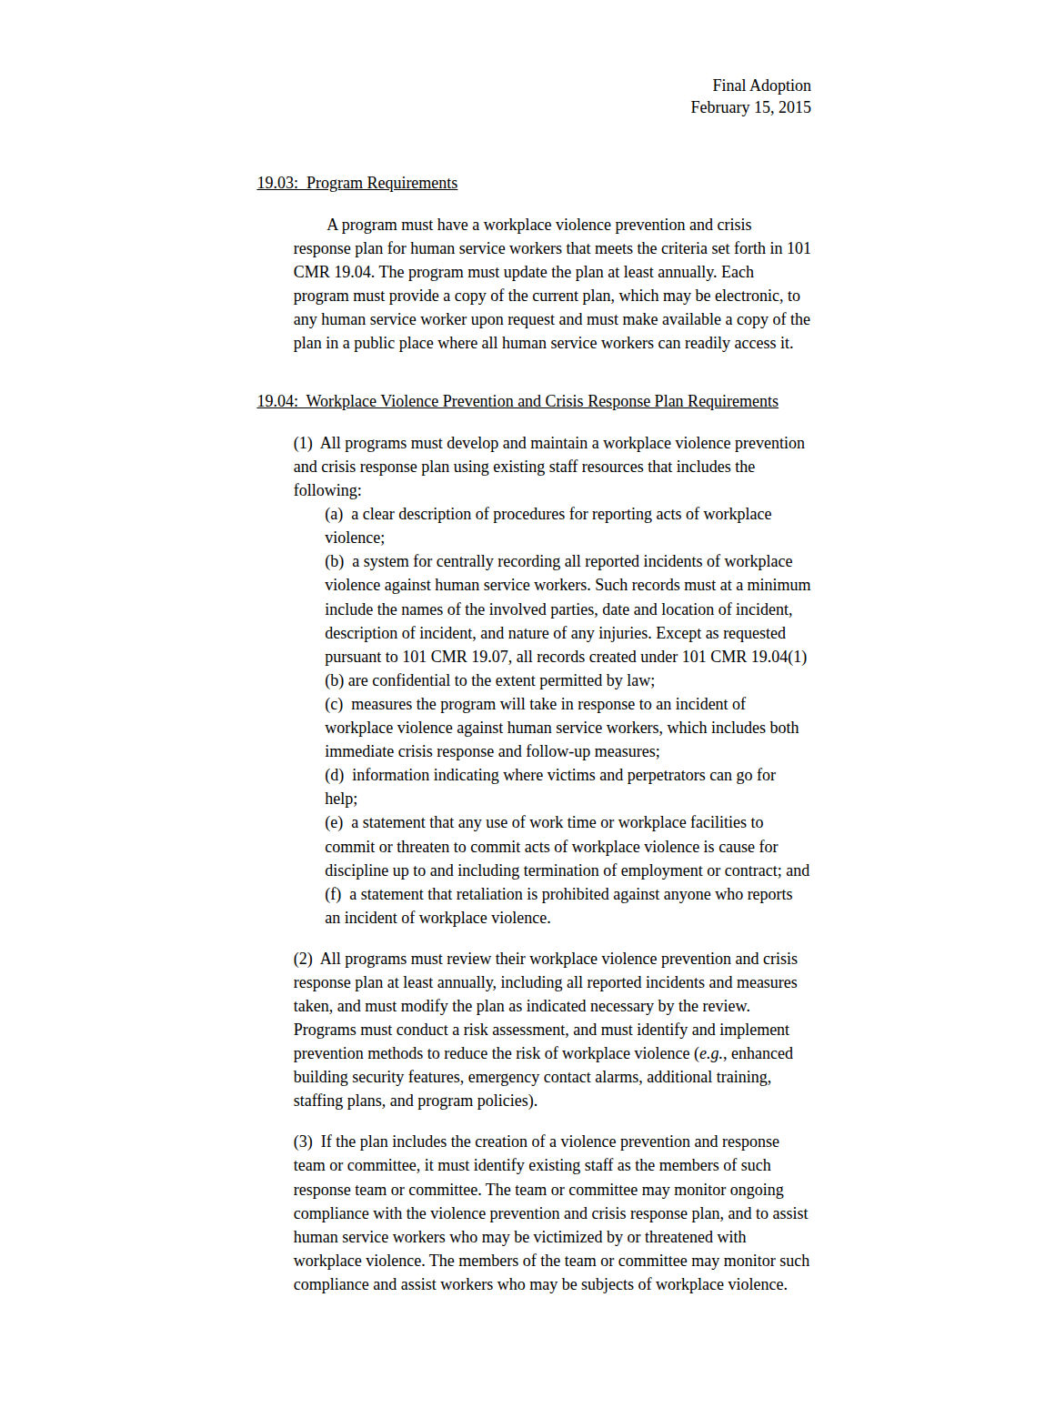Final Adoption
February 15, 2015
19.03: Program Requirements
A program must have a workplace violence prevention and crisis response plan for human service workers that meets the criteria set forth in 101 CMR 19.04. The program must update the plan at least annually. Each program must provide a copy of the current plan, which may be electronic, to any human service worker upon request and must make available a copy of the plan in a public place where all human service workers can readily access it.
19.04: Workplace Violence Prevention and Crisis Response Plan Requirements
(1) All programs must develop and maintain a workplace violence prevention and crisis response plan using existing staff resources that includes the following:
(a) a clear description of procedures for reporting acts of workplace violence;
(b) a system for centrally recording all reported incidents of workplace violence against human service workers. Such records must at a minimum include the names of the involved parties, date and location of incident, description of incident, and nature of any injuries. Except as requested pursuant to 101 CMR 19.07, all records created under 101 CMR 19.04(1)(b) are confidential to the extent permitted by law;
(c) measures the program will take in response to an incident of workplace violence against human service workers, which includes both immediate crisis response and follow-up measures;
(d) information indicating where victims and perpetrators can go for help;
(e) a statement that any use of work time or workplace facilities to commit or threaten to commit acts of workplace violence is cause for discipline up to and including termination of employment or contract; and
(f) a statement that retaliation is prohibited against anyone who reports an incident of workplace violence.
(2) All programs must review their workplace violence prevention and crisis response plan at least annually, including all reported incidents and measures taken, and must modify the plan as indicated necessary by the review. Programs must conduct a risk assessment, and must identify and implement prevention methods to reduce the risk of workplace violence (e.g., enhanced building security features, emergency contact alarms, additional training, staffing plans, and program policies).
(3) If the plan includes the creation of a violence prevention and response team or committee, it must identify existing staff as the members of such response team or committee. The team or committee may monitor ongoing compliance with the violence prevention and crisis response plan, and to assist human service workers who may be victimized by or threatened with workplace violence. The members of the team or committee may monitor such compliance and assist workers who may be subjects of workplace violence.